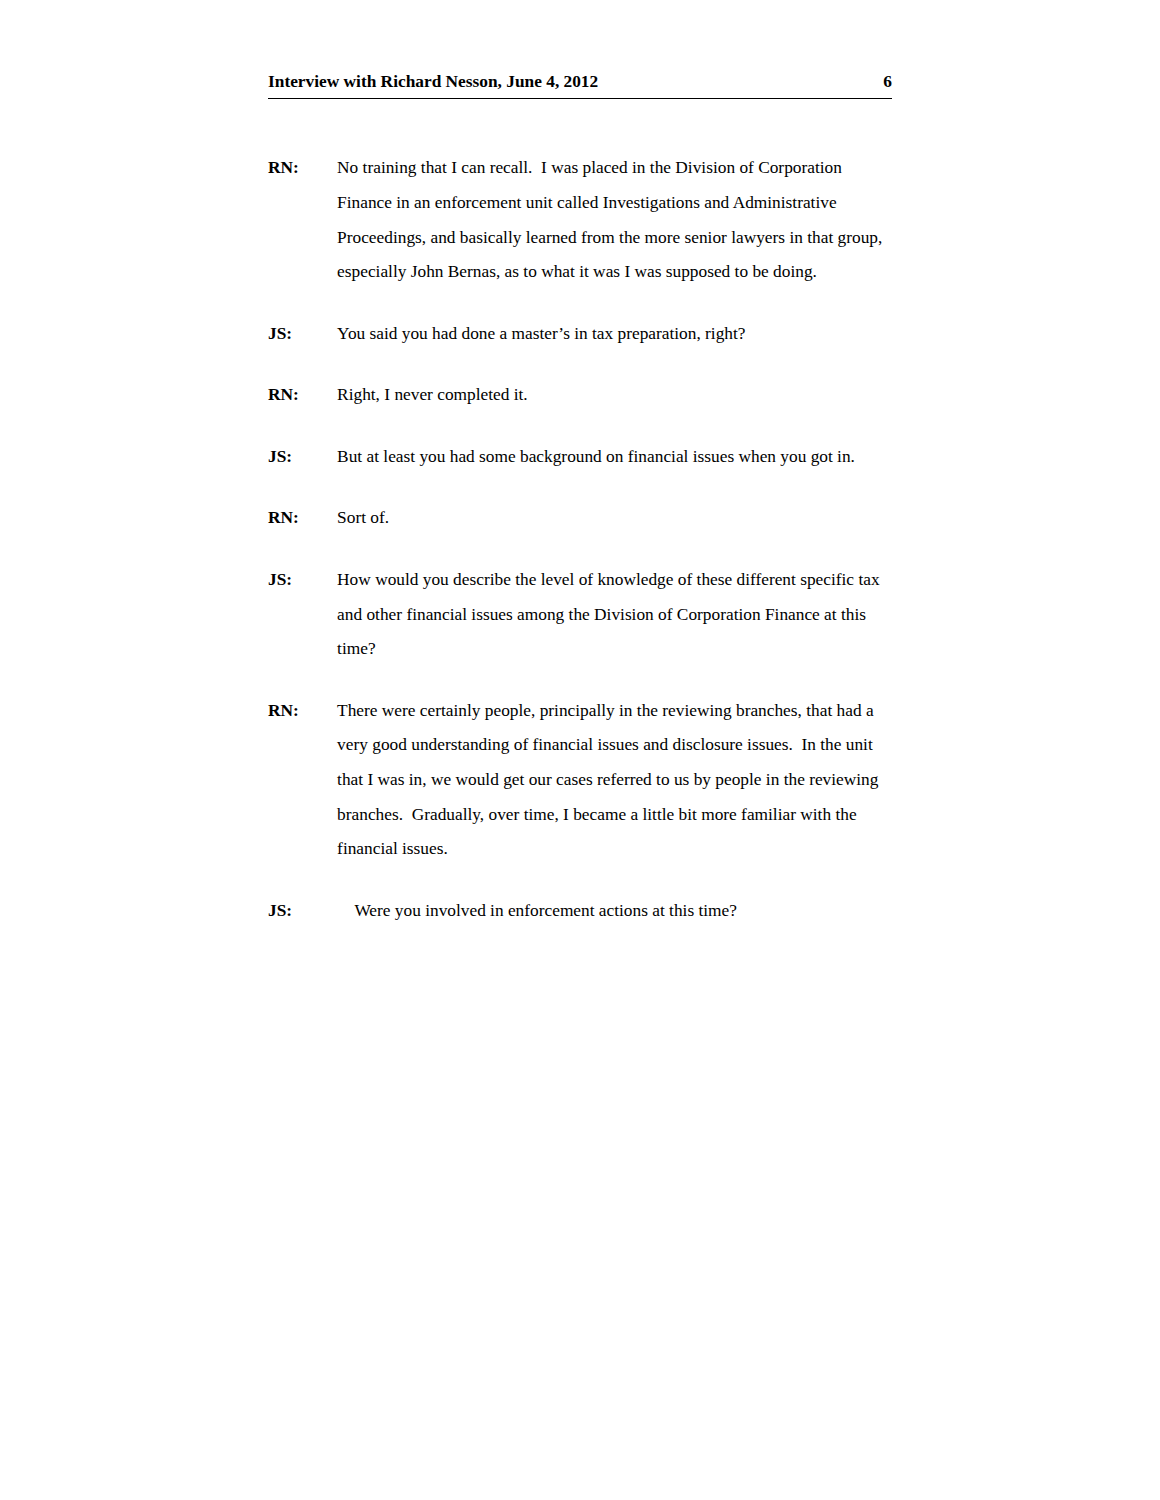Interview with Richard Nesson, June 4, 2012 6
RN:
No training that I can recall. I was placed in the Division of Corporation Finance in an enforcement unit called Investigations and Administrative Proceedings, and basically learned from the more senior lawyers in that group, especially John Bernas, as to what it was I was supposed to be doing.
JS:
You said you had done a master’s in tax preparation, right?
RN:
Right, I never completed it.
JS:
But at least you had some background on financial issues when you got in.
RN:
Sort of.
JS:
How would you describe the level of knowledge of these different specific tax and other financial issues among the Division of Corporation Finance at this time?
RN:
There were certainly people, principally in the reviewing branches, that had a very good understanding of financial issues and disclosure issues. In the unit that I was in, we would get our cases referred to us by people in the reviewing branches. Gradually, over time, I became a little bit more familiar with the financial issues.
JS:
Were you involved in enforcement actions at this time?